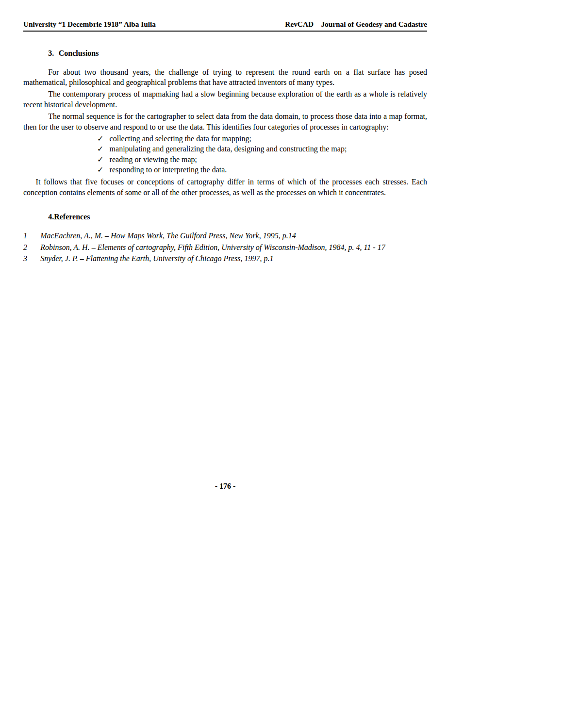University “1 Decembrie 1918” Alba Iulia
RevCAD – Journal of Geodesy and Cadastre
3. Conclusions
For about two thousand years, the challenge of trying to represent the round earth on a flat surface has posed mathematical, philosophical and geographical problems that have attracted inventors of many types.
The contemporary process of mapmaking had a slow beginning because exploration of the earth as a whole is relatively recent historical development.
The normal sequence is for the cartographer to select data from the data domain, to process those data into a map format, then for the user to observe and respond to or use the data. This identifies four categories of processes in cartography:
collecting and selecting the data for mapping;
manipulating and generalizing the data, designing and constructing the map;
reading or viewing the map;
responding to or interpreting the data.
It follows that five focuses or conceptions of cartography differ in terms of which of the processes each stresses. Each conception contains elements of some or all of the other processes, as well as the processes on which it concentrates.
4. References
MacEachren, A., M. – How Maps Work, The Guilford Press, New York, 1995, p.14
Robinson, A. H. – Elements of cartography, Fifth Edition, University of Wisconsin-Madison, 1984, p. 4, 11 - 17
Snyder, J. P. – Flattening the Earth, University of Chicago Press, 1997, p.1
- 176 -